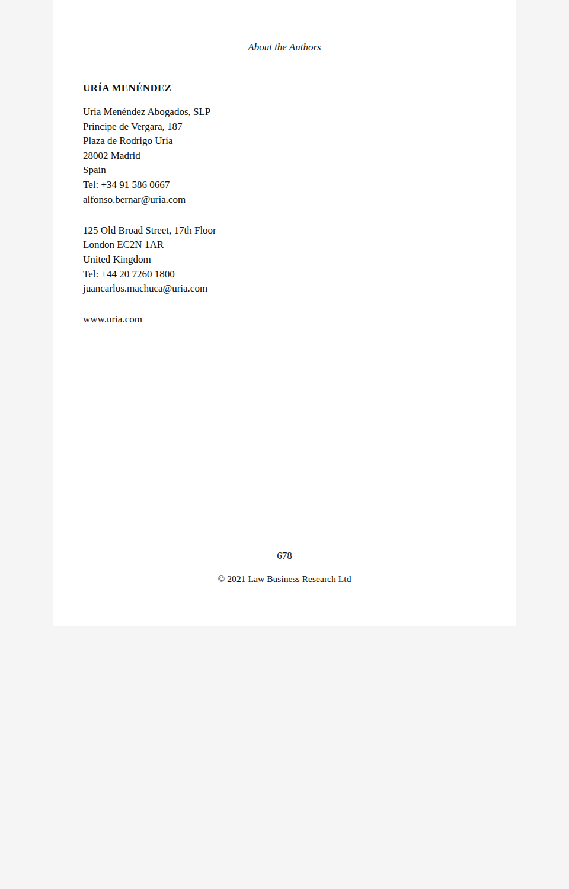About the Authors
URÍA MENÉNDEZ
Uría Menéndez Abogados, SLP
Príncipe de Vergara, 187
Plaza de Rodrigo Uría
28002 Madrid
Spain
Tel: +34 91 586 0667
alfonso.bernar@uria.com
125 Old Broad Street, 17th Floor
London EC2N 1AR
United Kingdom
Tel: +44 20 7260 1800
juancarlos.machuca@uria.com
www.uria.com
678
© 2021 Law Business Research Ltd